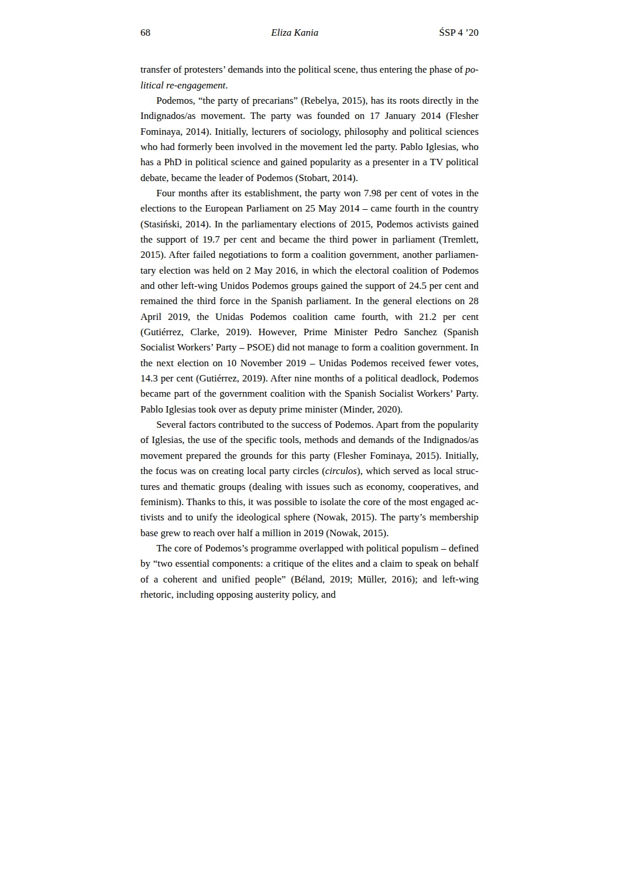68 Eliza Kania ŚSP 4 ’20
transfer of protesters’ demands into the political scene, thus entering the phase of political re-engagement.
Podemos, “the party of precarians” (Rebelya, 2015), has its roots directly in the Indignados/as movement. The party was founded on 17 January 2014 (Flesher Fominaya, 2014). Initially, lecturers of sociology, philosophy and political sciences who had formerly been involved in the movement led the party. Pablo Iglesias, who has a PhD in political science and gained popularity as a presenter in a TV political debate, became the leader of Podemos (Stobart, 2014).
Four months after its establishment, the party won 7.98 per cent of votes in the elections to the European Parliament on 25 May 2014 – came fourth in the country (Stasiński, 2014). In the parliamentary elections of 2015, Podemos activists gained the support of 19.7 per cent and became the third power in parliament (Tremlett, 2015). After failed negotiations to form a coalition government, another parliamentary election was held on 2 May 2016, in which the electoral coalition of Podemos and other left-wing Unidos Podemos groups gained the support of 24.5 per cent and remained the third force in the Spanish parliament. In the general elections on 28 April 2019, the Unidas Podemos coalition came fourth, with 21.2 per cent (Gutiérrez, Clarke, 2019). However, Prime Minister Pedro Sanchez (Spanish Socialist Workers’ Party – PSOE) did not manage to form a coalition government. In the next election on 10 November 2019 – Unidas Podemos received fewer votes, 14.3 per cent (Gutiérrez, 2019). After nine months of a political deadlock, Podemos became part of the government coalition with the Spanish Socialist Workers’ Party. Pablo Iglesias took over as deputy prime minister (Minder, 2020).
Several factors contributed to the success of Podemos. Apart from the popularity of Iglesias, the use of the specific tools, methods and demands of the Indignados/as movement prepared the grounds for this party (Flesher Fominaya, 2015). Initially, the focus was on creating local party circles (circulos), which served as local structures and thematic groups (dealing with issues such as economy, cooperatives, and feminism). Thanks to this, it was possible to isolate the core of the most engaged activists and to unify the ideological sphere (Nowak, 2015). The party’s membership base grew to reach over half a million in 2019 (Nowak, 2015).
The core of Podemos’s programme overlapped with political populism – defined by “two essential components: a critique of the elites and a claim to speak on behalf of a coherent and unified people” (Béland, 2019; Müller, 2016); and left-wing rhetoric, including opposing austerity policy, and